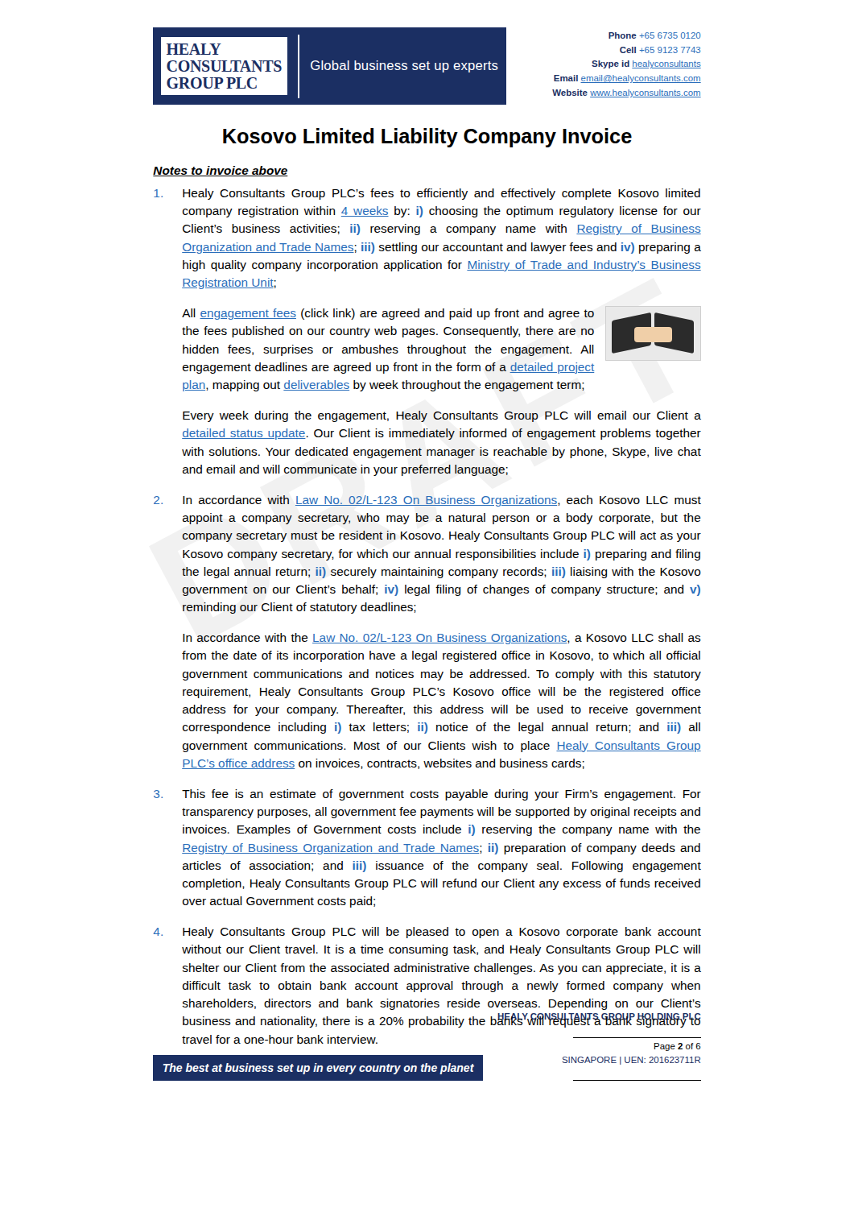DRAFT
HEALY CONSULTANTS GROUP PLC
Global business set up experts
Phone +65 6735 0120
Cell +65 9123 7743
Skype id healyconsultants
Email email@healyconsultants.com
Website www.healyconsultants.com
Kosovo Limited Liability Company Invoice
Notes to invoice above
Healy Consultants Group PLC’s fees to efficiently and effectively complete Kosovo limited company registration within 4 weeks by: i) choosing the optimum regulatory license for our Client’s business activities; ii) reserving a company name with Registry of Business Organization and Trade Names; iii) settling our accountant and lawyer fees and iv) preparing a high quality company incorporation application for Ministry of Trade and Industry’s Business Registration Unit;
All engagement fees (click link) are agreed and paid up front and agree to the fees published on our country web pages. Consequently, there are no hidden fees, surprises or ambushes throughout the engagement. All engagement deadlines are agreed up front in the form of a detailed project plan, mapping out deliverables by week throughout the engagement term;
Every week during the engagement, Healy Consultants Group PLC will email our Client a detailed status update. Our Client is immediately informed of engagement problems together with solutions. Your dedicated engagement manager is reachable by phone, Skype, live chat and email and will communicate in your preferred language;
In accordance with Law No. 02/L-123 On Business Organizations, each Kosovo LLC must appoint a company secretary, who may be a natural person or a body corporate, but the company secretary must be resident in Kosovo. Healy Consultants Group PLC will act as your Kosovo company secretary, for which our annual responsibilities include i) preparing and filing the legal annual return; ii) securely maintaining company records; iii) liaising with the Kosovo government on our Client’s behalf; iv) legal filing of changes of company structure; and v) reminding our Client of statutory deadlines;
In accordance with the Law No. 02/L-123 On Business Organizations, a Kosovo LLC shall as from the date of its incorporation have a legal registered office in Kosovo, to which all official government communications and notices may be addressed. To comply with this statutory requirement, Healy Consultants Group PLC’s Kosovo office will be the registered office address for your company. Thereafter, this address will be used to receive government correspondence including i) tax letters; ii) notice of the legal annual return; and iii) all government communications. Most of our Clients wish to place Healy Consultants Group PLC’s office address on invoices, contracts, websites and business cards;
This fee is an estimate of government costs payable during your Firm’s engagement. For transparency purposes, all government fee payments will be supported by original receipts and invoices. Examples of Government costs include i) reserving the company name with the Registry of Business Organization and Trade Names; ii) preparation of company deeds and articles of association; and iii) issuance of the company seal. Following engagement completion, Healy Consultants Group PLC will refund our Client any excess of funds received over actual Government costs paid;
Healy Consultants Group PLC will be pleased to open a Kosovo corporate bank account without our Client travel. It is a time consuming task, and Healy Consultants Group PLC will shelter our Client from the associated administrative challenges. As you can appreciate, it is a difficult task to obtain bank account approval through a newly formed company when shareholders, directors and bank signatories reside overseas. Depending on our Client’s business and nationality, there is a 20% probability the banks will request a bank signatory to travel for a one-hour bank interview.
The best at business set up in every country on the planet
HEALY CONSULTANTS GROUP HOLDING PLC
Page 2 of 6
SINGAPORE | UEN: 201623711R